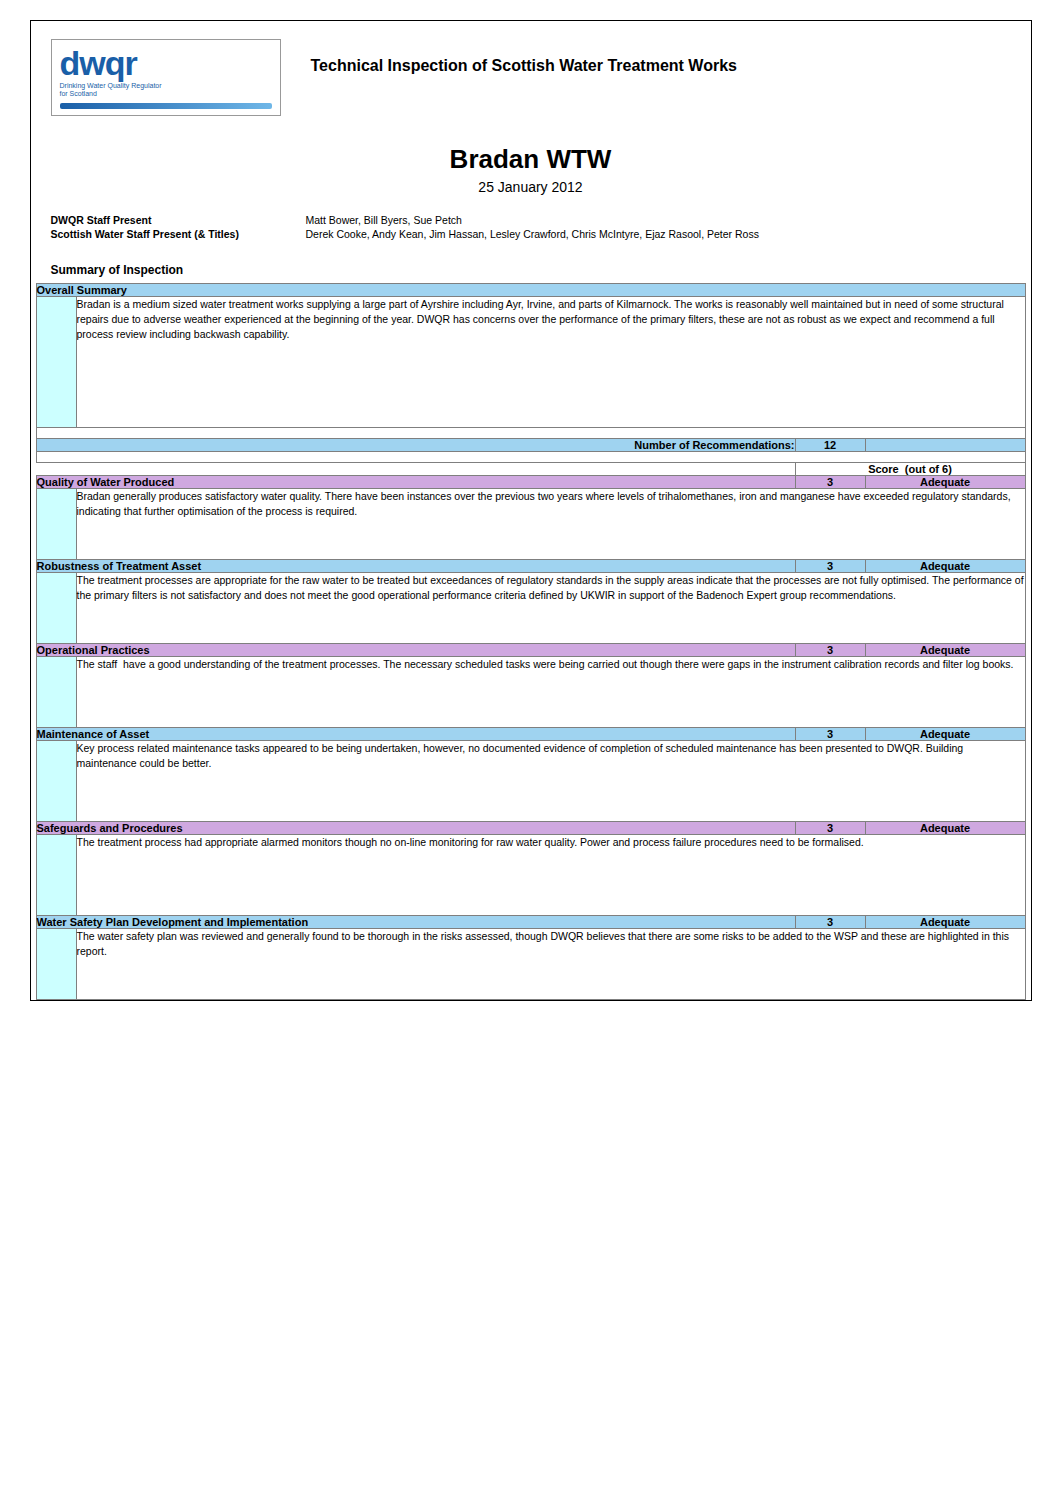dwqr
Drinking Water Quality Regulator
for Scotland
Technical Inspection of Scottish Water Treatment Works
Bradan WTW
25 January 2012
DWQR Staff Present
Matt Bower, Bill Byers, Sue Petch
Scottish Water Staff Present (& Titles)
Derek Cooke, Andy Kean, Jim Hassan, Lesley Crawford, Chris McIntyre, Ejaz Rasool, Peter Ross
Summary of Inspection
| Overall Summary |
| | Bradan is a medium sized water treatment works supplying a large part of Ayrshire including Ayr, Irvine, and parts of Kilmarnock. The works is reasonably well maintained but in need of some structural repairs due to adverse weather experienced at the beginning of the year. DWQR has concerns over the performance of the primary filters, these are not as robust as we expect and recommend a full process review including backwash capability. |
| Number of Recommendations: | 12 | |
| | Score (out of 6) |
| Quality of Water Produced | 3 | Adequate |
| | Bradan generally produces satisfactory water quality. There have been instances over the previous two years where levels of trihalomethanes, iron and manganese have exceeded regulatory standards, indicating that further optimisation of the process is required. |
| Robustness of Treatment Asset | 3 | Adequate |
| | The treatment processes are appropriate for the raw water to be treated but exceedances of regulatory standards in the supply areas indicate that the processes are not fully optimised. The performance of the primary filters is not satisfactory and does not meet the good operational performance criteria defined by UKWIR in support of the Badenoch Expert group recommendations. |
| Operational Practices | 3 | Adequate |
| | The staff have a good understanding of the treatment processes. The necessary scheduled tasks were being carried out though there were gaps in the instrument calibration records and filter log books. |
| Maintenance of Asset | 3 | Adequate |
| | Key process related maintenance tasks appeared to be being undertaken, however, no documented evidence of completion of scheduled maintenance has been presented to DWQR. Building maintenance could be better. |
| Safeguards and Procedures | 3 | Adequate |
| | The treatment process had appropriate alarmed monitors though no on-line monitoring for raw water quality. Power and process failure procedures need to be formalised. |
| Water Safety Plan Development and Implementation | 3 | Adequate |
| | The water safety plan was reviewed and generally found to be thorough in the risks assessed, though DWQR believes that there are some risks to be added to the WSP and these are highlighted in this report. |